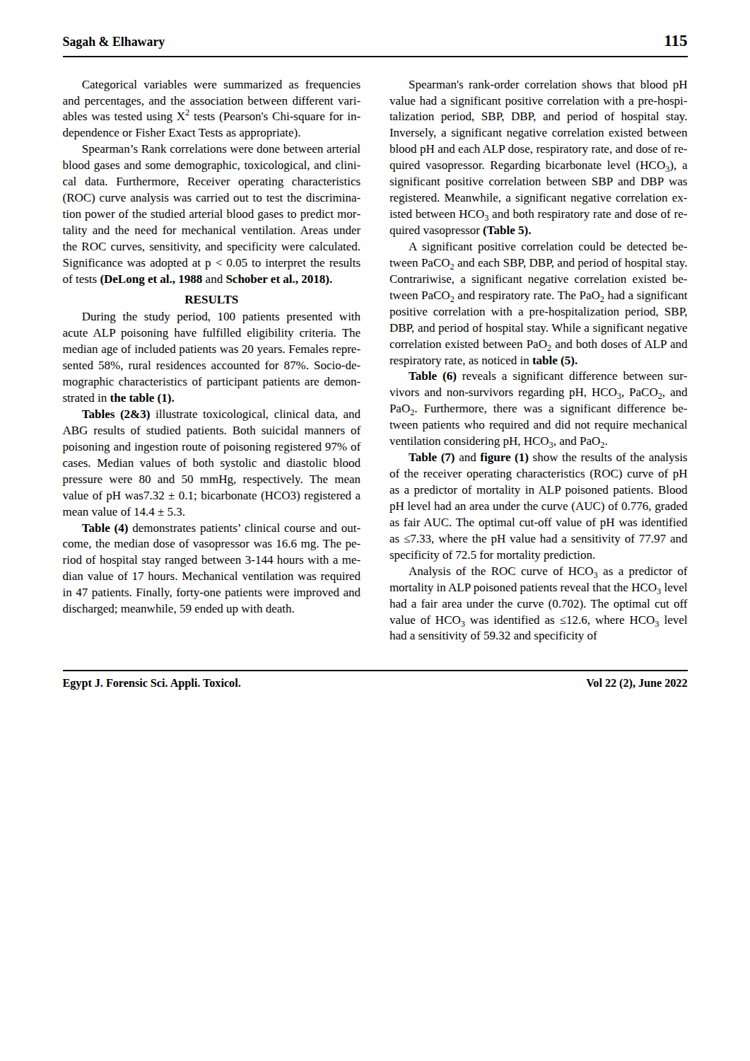Sagah & Elhawary 115
Categorical variables were summarized as frequencies and percentages, and the association between different variables was tested using X2 tests (Pearson's Chi-square for independence or Fisher Exact Tests as appropriate).
Spearman’s Rank correlations were done between arterial blood gases and some demographic, toxicological, and clinical data. Furthermore, Receiver operating characteristics (ROC) curve analysis was carried out to test the discrimination power of the studied arterial blood gases to predict mortality and the need for mechanical ventilation. Areas under the ROC curves, sensitivity, and specificity were calculated. Significance was adopted at p < 0.05 to interpret the results of tests (DeLong et al., 1988 and Schober et al., 2018).
RESULTS
During the study period, 100 patients presented with acute ALP poisoning have fulfilled eligibility criteria. The median age of included patients was 20 years. Females represented 58%, rural residences accounted for 87%. Socio-demographic characteristics of participant patients are demonstrated in the table (1).
Tables (2&3) illustrate toxicological, clinical data, and ABG results of studied patients. Both suicidal manners of poisoning and ingestion route of poisoning registered 97% of cases. Median values of both systolic and diastolic blood pressure were 80 and 50 mmHg, respectively. The mean value of pH was7.32 ± 0.1; bicarbonate (HCO3) registered a mean value of 14.4 ± 5.3.
Table (4) demonstrates patients’ clinical course and outcome, the median dose of vasopressor was 16.6 mg. The period of hospital stay ranged between 3-144 hours with a median value of 17 hours. Mechanical ventilation was required in 47 patients. Finally, forty-one patients were improved and discharged; meanwhile, 59 ended up with death.
Spearman's rank-order correlation shows that blood pH value had a significant positive correlation with a pre-hospitalization period, SBP, DBP, and period of hospital stay. Inversely, a significant negative correlation existed between blood pH and each ALP dose, respiratory rate, and dose of required vasopressor. Regarding bicarbonate level (HCO3), a significant positive correlation between SBP and DBP was registered. Meanwhile, a significant negative correlation existed between HCO3 and both respiratory rate and dose of required vasopressor (Table 5).
A significant positive correlation could be detected between PaCO2 and each SBP, DBP, and period of hospital stay. Contrariwise, a significant negative correlation existed between PaCO2 and respiratory rate. The PaO2 had a significant positive correlation with a pre-hospitalization period, SBP, DBP, and period of hospital stay. While a significant negative correlation existed between PaO2 and both doses of ALP and respiratory rate, as noticed in table (5).
Table (6) reveals a significant difference between survivors and non-survivors regarding pH, HCO3, PaCO2, and PaO2. Furthermore, there was a significant difference between patients who required and did not require mechanical ventilation considering pH, HCO3, and PaO2.
Table (7) and figure (1) show the results of the analysis of the receiver operating characteristics (ROC) curve of pH as a predictor of mortality in ALP poisoned patients. Blood pH level had an area under the curve (AUC) of 0.776, graded as fair AUC. The optimal cut-off value of pH was identified as ≤7.33, where the pH value had a sensitivity of 77.97 and specificity of 72.5 for mortality prediction.
Analysis of the ROC curve of HCO3 as a predictor of mortality in ALP poisoned patients reveal that the HCO3 level had a fair area under the curve (0.702). The optimal cut off value of HCO3 was identified as ≤12.6, where HCO3 level had a sensitivity of 59.32 and specificity of
Egypt J. Forensic Sci. Appli. Toxicol. Vol 22 (2), June 2022